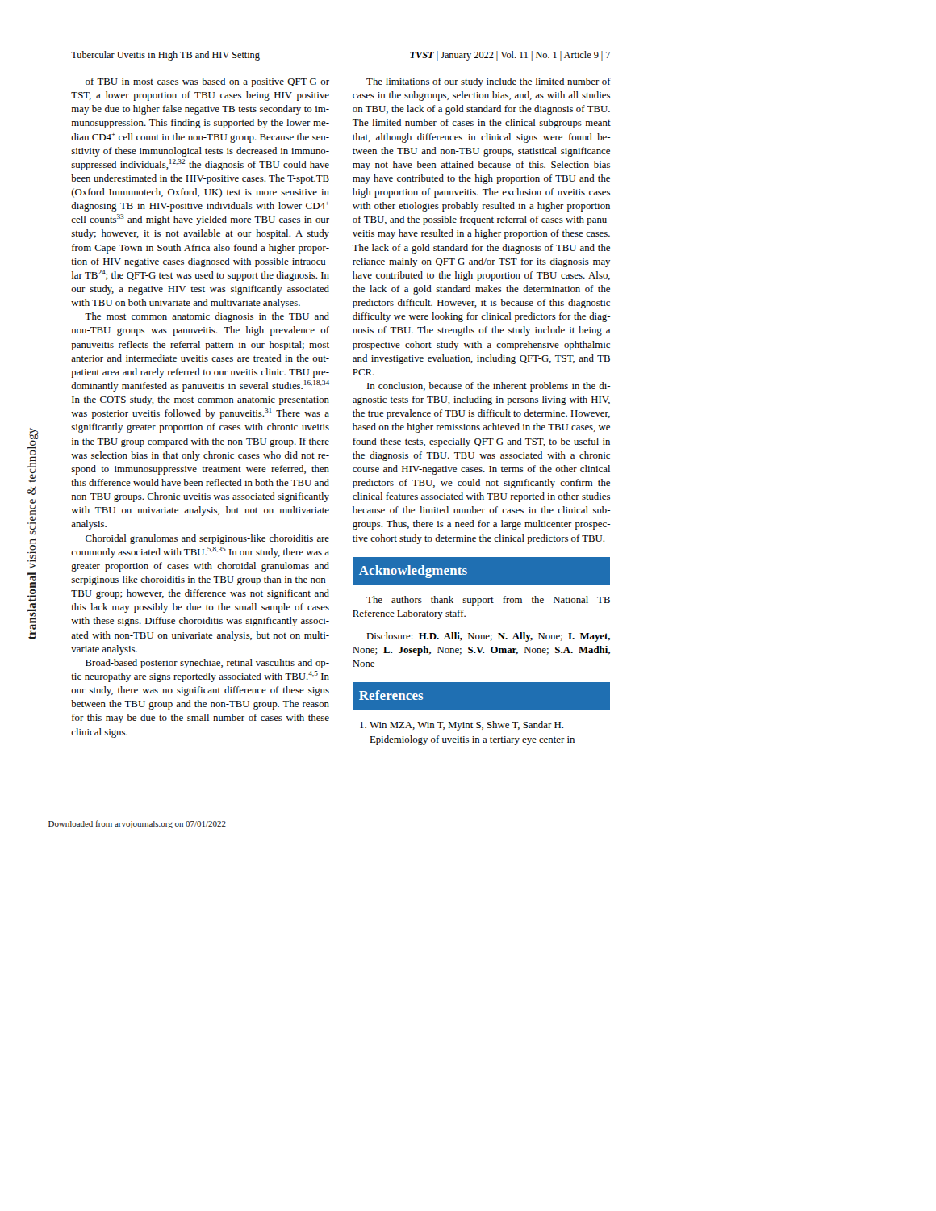Tubercular Uveitis in High TB and HIV Setting
TVST | January 2022 | Vol. 11 | No. 1 | Article 9 | 7
translational vision science & technology
of TBU in most cases was based on a positive QFT-G or TST, a lower proportion of TBU cases being HIV positive may be due to higher false negative TB tests secondary to immunosuppression. This finding is supported by the lower median CD4+ cell count in the non-TBU group. Because the sensitivity of these immunological tests is decreased in immunosuppressed individuals,12,32 the diagnosis of TBU could have been underestimated in the HIV-positive cases. The T-spot.TB (Oxford Immunotech, Oxford, UK) test is more sensitive in diagnosing TB in HIV-positive individuals with lower CD4+ cell counts33 and might have yielded more TBU cases in our study; however, it is not available at our hospital. A study from Cape Town in South Africa also found a higher proportion of HIV negative cases diagnosed with possible intraocular TB24; the QFT-G test was used to support the diagnosis. In our study, a negative HIV test was significantly associated with TBU on both univariate and multivariate analyses.
The most common anatomic diagnosis in the TBU and non-TBU groups was panuveitis. The high prevalence of panuveitis reflects the referral pattern in our hospital; most anterior and intermediate uveitis cases are treated in the outpatient area and rarely referred to our uveitis clinic. TBU predominantly manifested as panuveitis in several studies.16,18,34 In the COTS study, the most common anatomic presentation was posterior uveitis followed by panuveitis.31 There was a significantly greater proportion of cases with chronic uveitis in the TBU group compared with the non-TBU group. If there was selection bias in that only chronic cases who did not respond to immunosuppressive treatment were referred, then this difference would have been reflected in both the TBU and non-TBU groups. Chronic uveitis was associated significantly with TBU on univariate analysis, but not on multivariate analysis.
Choroidal granulomas and serpiginous-like choroiditis are commonly associated with TBU.5,8,35 In our study, there was a greater proportion of cases with choroidal granulomas and serpiginous-like choroiditis in the TBU group than in the non-TBU group; however, the difference was not significant and this lack may possibly be due to the small sample of cases with these signs. Diffuse choroiditis was significantly associated with non-TBU on univariate analysis, but not on multivariate analysis.
Broad-based posterior synechiae, retinal vasculitis and optic neuropathy are signs reportedly associated with TBU.4,5 In our study, there was no significant difference of these signs between the TBU group and the non-TBU group. The reason for this may be due to the small number of cases with these clinical signs.
The limitations of our study include the limited number of cases in the subgroups, selection bias, and, as with all studies on TBU, the lack of a gold standard for the diagnosis of TBU. The limited number of cases in the clinical subgroups meant that, although differences in clinical signs were found between the TBU and non-TBU groups, statistical significance may not have been attained because of this. Selection bias may have contributed to the high proportion of TBU and the high proportion of panuveitis. The exclusion of uveitis cases with other etiologies probably resulted in a higher proportion of TBU, and the possible frequent referral of cases with panuveitis may have resulted in a higher proportion of these cases. The lack of a gold standard for the diagnosis of TBU and the reliance mainly on QFT-G and/or TST for its diagnosis may have contributed to the high proportion of TBU cases. Also, the lack of a gold standard makes the determination of the predictors difficult. However, it is because of this diagnostic difficulty we were looking for clinical predictors for the diagnosis of TBU. The strengths of the study include it being a prospective cohort study with a comprehensive ophthalmic and investigative evaluation, including QFT-G, TST, and TB PCR.
In conclusion, because of the inherent problems in the diagnostic tests for TBU, including in persons living with HIV, the true prevalence of TBU is difficult to determine. However, based on the higher remissions achieved in the TBU cases, we found these tests, especially QFT-G and TST, to be useful in the diagnosis of TBU. TBU was associated with a chronic course and HIV-negative cases. In terms of the other clinical predictors of TBU, we could not significantly confirm the clinical features associated with TBU reported in other studies because of the limited number of cases in the clinical subgroups. Thus, there is a need for a large multicenter prospective cohort study to determine the clinical predictors of TBU.
Acknowledgments
The authors thank support from the National TB Reference Laboratory staff.
Disclosure: H.D. Alli, None; N. Ally, None; I. Mayet, None; L. Joseph, None; S.V. Omar, None; S.A. Madhi, None
References
Win MZA, Win T, Myint S, Shwe T, Sandar H. Epidemiology of uveitis in a tertiary eye center in
Downloaded from arvojournals.org on 07/01/2022